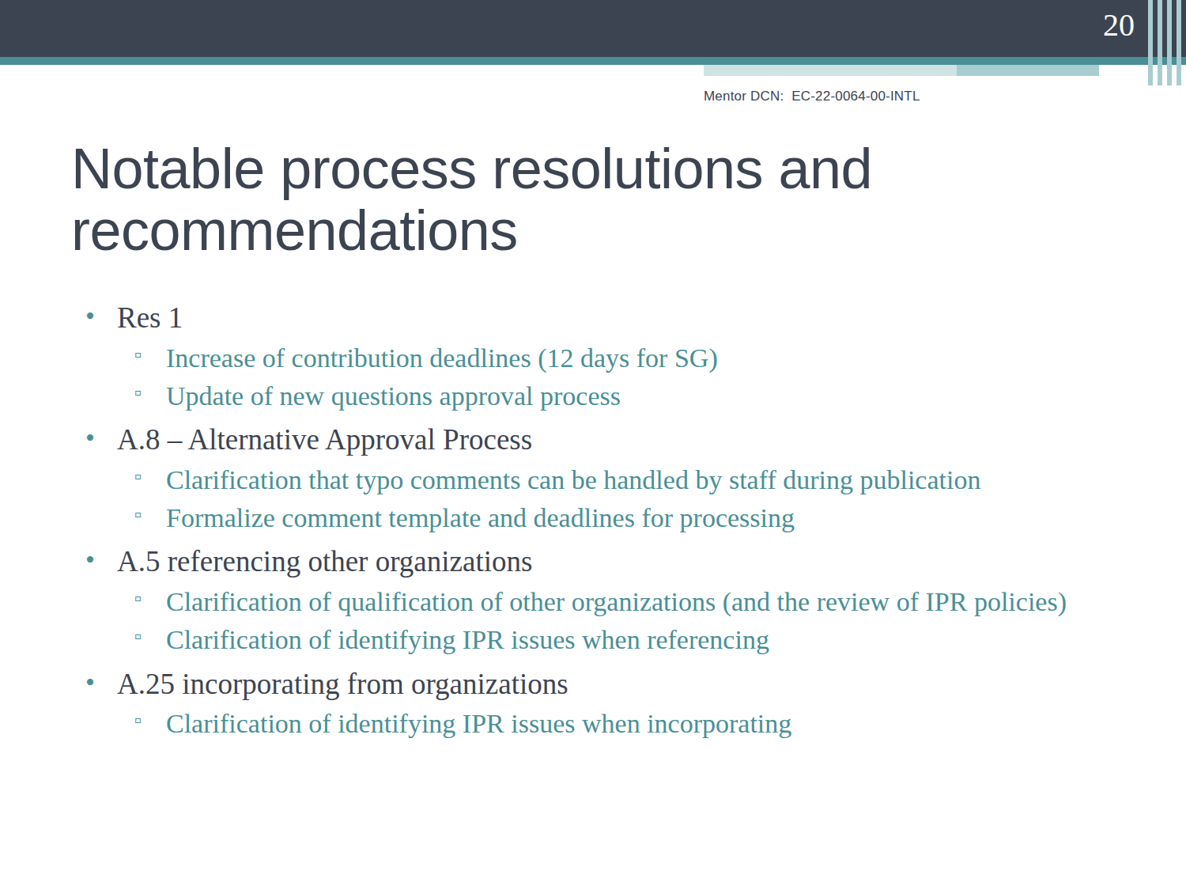20
Mentor DCN: EC-22-0064-00-INTL
Notable process resolutions and recommendations
Res 1
Increase of contribution deadlines (12 days for SG)
Update of new questions approval process
A.8 – Alternative Approval Process
Clarification that typo comments can be handled by staff during publication
Formalize comment template and deadlines for processing
A.5 referencing other organizations
Clarification of qualification of other organizations (and the review of IPR policies)
Clarification of identifying IPR issues when referencing
A.25 incorporating from organizations
Clarification of identifying IPR issues when incorporating